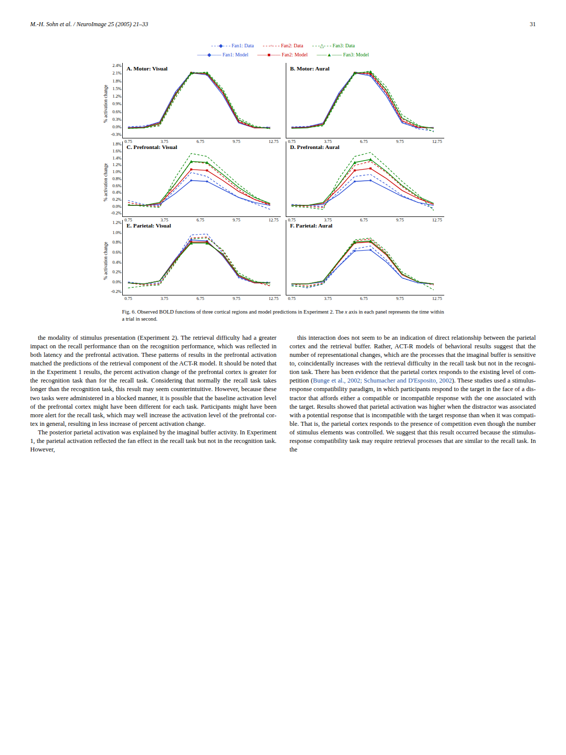M.-H. Sohn et al. / NeuroImage 25 (2005) 21–33 31
- - -◆- - - Fan1: Data - - -▫- - - Fan2: Data - - -△- - - Fan3: Data
——◆—— Fan1: Model ——■—— Fan2: Model ——▲—— Fan3: Model
% activation change
2.4% 2.1% 1.8% 1.5% 1.2% 0.9% 0.6% 0.3% 0.0%-0.3%
A. Motor: Visual
0.753.756.759.7512.75
B. Motor: Aural
0.753.756.759.7512.75
% activation change
1.8% 1.6% 1.4% 1.2% 1.0% 0.8% 0.6% 0.4% 0.2% 0.0%-0.2%
C. Prefrontal: Visual
0.753.756.759.7512.75
D. Prefrontal: Aural
0.753.756.759.7512.75
% activation change
1.2% 1.0% 0.8% 0.6% 0.4% 0.2% 0.0%-0.2%
E. Parietal: Visual
0.753.756.759.7512.75
F. Parietal: Aural
0.753.756.759.7512.75
Fig. 6. Observed BOLD functions of three cortical regions and model predictions in Experiment 2. The x axis in each panel represents the time within a trial in second.
the modality of stimulus presentation (Experiment 2). The retrieval difficulty had a greater impact on the recall performance than on the recognition performance, which was reflected in both latency and the prefrontal activation. These patterns of results in the prefrontal activation matched the predictions of the retrieval component of the ACT-R model. It should be noted that in the Experiment 1 results, the percent activation change of the prefrontal cortex is greater for the recognition task than for the recall task. Considering that normally the recall task takes longer than the recognition task, this result may seem counterintuitive. However, because these two tasks were administered in a blocked manner, it is possible that the baseline activation level of the prefrontal cortex might have been different for each task. Participants might have been more alert for the recall task, which may well increase the activation level of the prefrontal cortex in general, resulting in less increase of percent activation change.
The posterior parietal activation was explained by the imaginal buffer activity. In Experiment 1, the parietal activation reflected the fan effect in the recall task but not in the recognition task. However,
this interaction does not seem to be an indication of direct relationship between the parietal cortex and the retrieval buffer. Rather, ACT-R models of behavioral results suggest that the number of representational changes, which are the processes that the imaginal buffer is sensitive to, coincidentally increases with the retrieval difficulty in the recall task but not in the recognition task. There has been evidence that the parietal cortex responds to the existing level of competition (Bunge et al., 2002; Schumacher and D'Esposito, 2002). These studies used a stimulus-response compatibility paradigm, in which participants respond to the target in the face of a distractor that affords either a compatible or incompatible response with the one associated with the target. Results showed that parietal activation was higher when the distractor was associated with a potential response that is incompatible with the target response than when it was compatible. That is, the parietal cortex responds to the presence of competition even though the number of stimulus elements was controlled. We suggest that this result occurred because the stimulus-response compatibility task may require retrieval processes that are similar to the recall task. In the